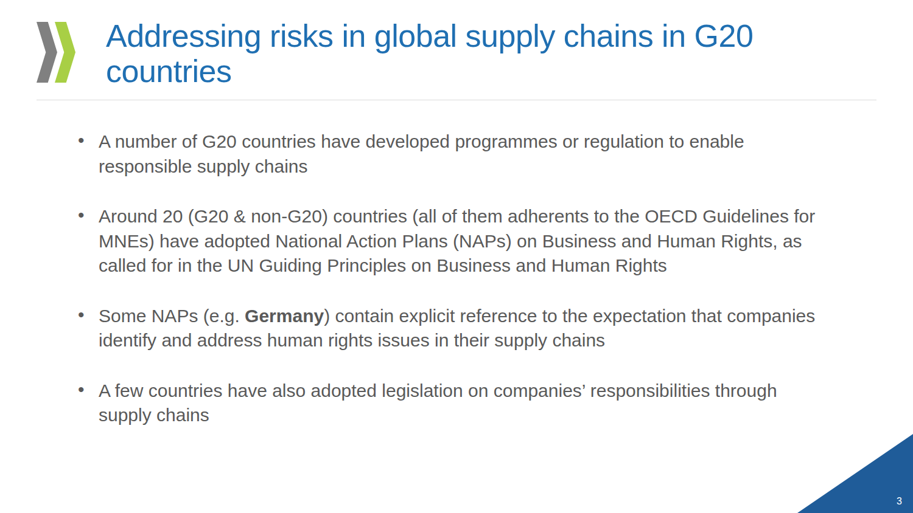Addressing risks in global supply chains in G20 countries
A number of G20 countries have developed programmes or regulation to enable responsible supply chains
Around 20 (G20 & non-G20) countries (all of them adherents to the OECD Guidelines for MNEs) have adopted National Action Plans (NAPs) on Business and Human Rights, as called for in the UN Guiding Principles on Business and Human Rights
Some NAPs (e.g. Germany) contain explicit reference to the expectation that companies identify and address human rights issues in their supply chains
A few countries have also adopted legislation on companies’ responsibilities through supply chains
3